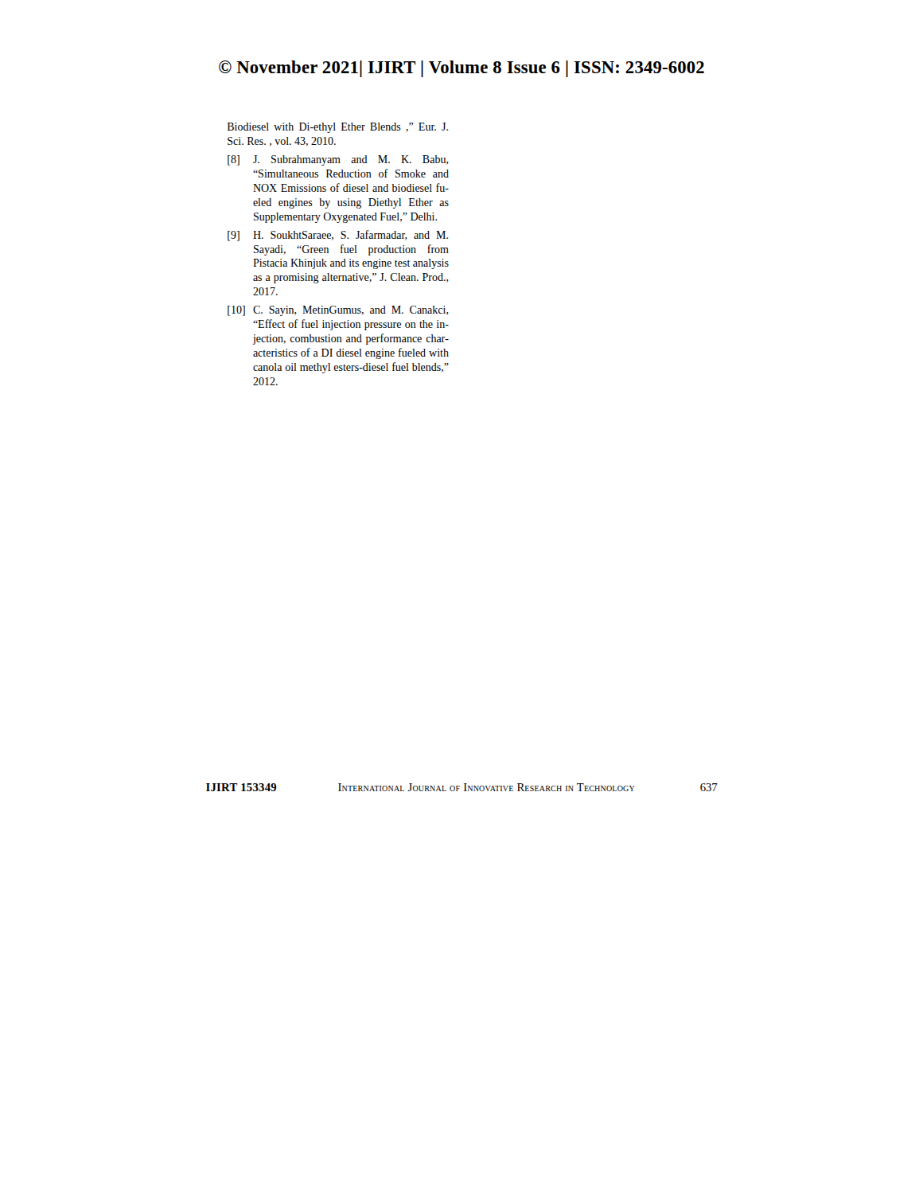© November 2021| IJIRT | Volume 8 Issue 6 | ISSN: 2349-6002
Biodiesel with Di-ethyl Ether Blends ,” Eur. J. Sci. Res. , vol. 43, 2010.
[8] J. Subrahmanyam and M. K. Babu, “Simultaneous Reduction of Smoke and NOX Emissions of diesel and biodiesel fueled engines by using Diethyl Ether as Supplementary Oxygenated Fuel,” Delhi.
[9] H. SoukhtSaraee, S. Jafarmadar, and M. Sayadi, “Green fuel production from Pistacia Khinjuk and its engine test analysis as a promising alternative,” J. Clean. Prod., 2017.
[10] C. Sayin, MetinGumus, and M. Canakci, “Effect of fuel injection pressure on the injection, combustion and performance characteristics of a DI diesel engine fueled with canola oil methyl esters-diesel fuel blends,” 2012.
IJIRT 153349
International Journal of Innovative Research in Technology
637